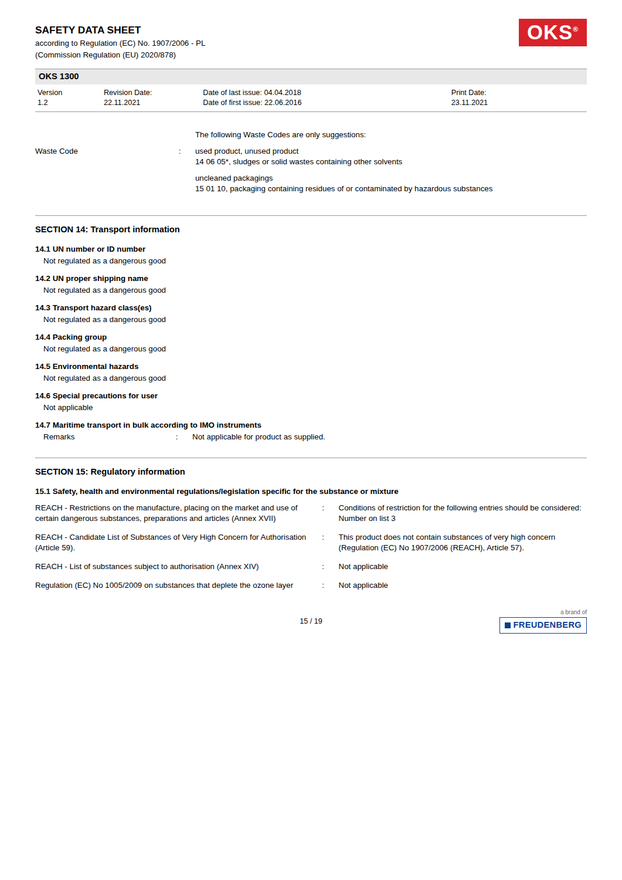OKS®
SAFETY DATA SHEET
according to Regulation (EC) No. 1907/2006 - PL
(Commission Regulation (EU) 2020/878)
OKS 1300
| Version 1.2 | Revision Date: 22.11.2021 | Date of last issue: 04.04.2018 Date of first issue: 22.06.2016 | Print Date: 23.11.2021 |
| | | The following Waste Codes are only suggestions: |
| Waste Code | : | used product, unused product 14 06 05*, sludges or solid wastes containing other solvents |
| | | uncleaned packagings 15 01 10, packaging containing residues of or contaminated by hazardous substances |
SECTION 14: Transport information
14.1 UN number or ID number
Not regulated as a dangerous good
14.2 UN proper shipping name
Not regulated as a dangerous good
14.3 Transport hazard class(es)
Not regulated as a dangerous good
14.4 Packing group
Not regulated as a dangerous good
14.5 Environmental hazards
Not regulated as a dangerous good
14.6 Special precautions for user
Not applicable
14.7 Maritime transport in bulk according to IMO instruments
| Remarks | : | Not applicable for product as supplied. |
SECTION 15: Regulatory information
15.1 Safety, health and environmental regulations/legislation specific for the substance or mixture
| REACH - Restrictions on the manufacture, placing on the market and use of certain dangerous substances, preparations and articles (Annex XVII) | : | Conditions of restriction for the following entries should be considered: Number on list 3 |
| REACH - Candidate List of Substances of Very High Concern for Authorisation (Article 59). | : | This product does not contain substances of very high concern (Regulation (EC) No 1907/2006 (REACH), Article 57). |
| REACH - List of substances subject to authorisation (Annex XIV) | : | Not applicable |
| Regulation (EC) No 1005/2009 on substances that deplete the ozone layer | : | Not applicable |
15 / 19
a brand of
FREUDENBERG